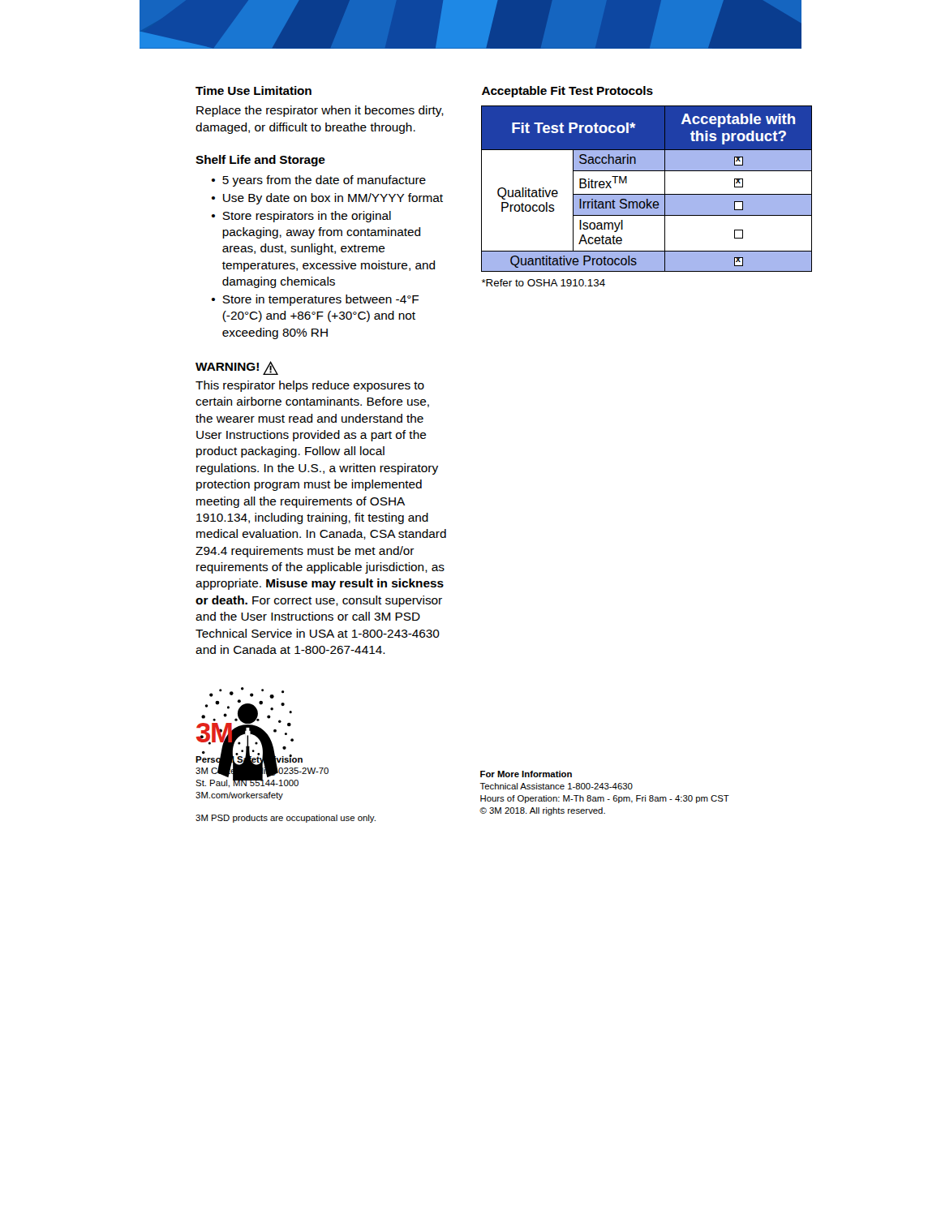Time Use Limitation
Replace the respirator when it becomes dirty, damaged, or difficult to breathe through.
Shelf Life and Storage
5 years from the date of manufacture
Use By date on box in MM/YYYY format
Store respirators in the original packaging, away from contaminated areas, dust, sunlight, extreme temperatures, excessive moisture, and damaging chemicals
Store in temperatures between -4°F (-20°C) and +86°F (+30°C) and not exceeding 80% RH
WARNING!
This respirator helps reduce exposures to certain airborne contaminants. Before use, the wearer must read and understand the User Instructions provided as a part of the product packaging. Follow all local regulations. In the U.S., a written respiratory protection program must be implemented meeting all the requirements of OSHA 1910.134, including training, fit testing and medical evaluation. In Canada, CSA standard Z94.4 requirements must be met and/or requirements of the applicable jurisdiction, as appropriate. Misuse may result in sickness or death. For correct use, consult supervisor and the User Instructions or call 3M PSD Technical Service in USA at 1-800-243-4630 and in Canada at 1-800-267-4414.
Acceptable Fit Test Protocols
| Fit Test Protocol* | Acceptable with this product? |
| --- | --- |
| Qualitative Protocols | Saccharin | |
| Bitrex TM | |
| Irritant Smoke | |
| Isoamyl Acetate | |
| Quantitative Protocols | |
*Refer to OSHA 1910.134
3M
Personal Safety Division
3M Center, Building 0235-2W-70
St. Paul, MN 55144-1000
3M.com/workersafety
3M PSD products are occupational use only.
For More Information
Technical Assistance 1-800-243-4630
Hours of Operation: M-Th 8am - 6pm, Fri 8am - 4:30 pm CST
© 3M 2018. All rights reserved.